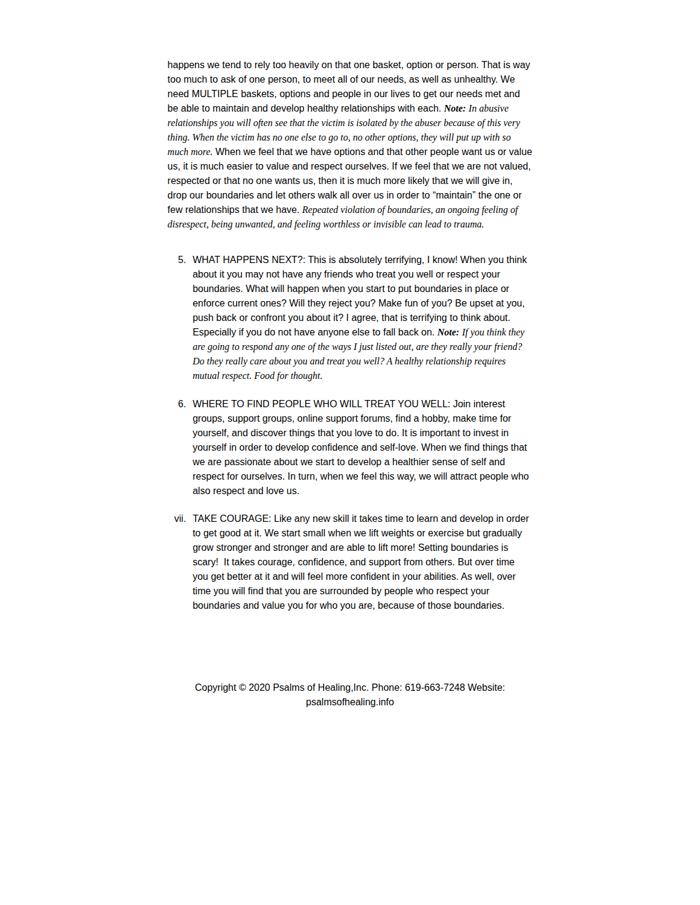happens we tend to rely too heavily on that one basket, option or person. That is way too much to ask of one person, to meet all of our needs, as well as unhealthy. We need MULTIPLE baskets, options and people in our lives to get our needs met and be able to maintain and develop healthy relationships with each. Note: In abusive relationships you will often see that the victim is isolated by the abuser because of this very thing. When the victim has no one else to go to, no other options, they will put up with so much more. When we feel that we have options and that other people want us or value us, it is much easier to value and respect ourselves. If we feel that we are not valued, respected or that no one wants us, then it is much more likely that we will give in, drop our boundaries and let others walk all over us in order to “maintain” the one or few relationships that we have. Repeated violation of boundaries, an ongoing feeling of disrespect, being unwanted, and feeling worthless or invisible can lead to trauma.
WHAT HAPPENS NEXT?: This is absolutely terrifying, I know! When you think about it you may not have any friends who treat you well or respect your boundaries. What will happen when you start to put boundaries in place or enforce current ones? Will they reject you? Make fun of you? Be upset at you, push back or confront you about it? I agree, that is terrifying to think about. Especially if you do not have anyone else to fall back on. Note: If you think they are going to respond any one of the ways I just listed out, are they really your friend? Do they really care about you and treat you well? A healthy relationship requires mutual respect. Food for thought.
WHERE TO FIND PEOPLE WHO WILL TREAT YOU WELL: Join interest groups, support groups, online support forums, find a hobby, make time for yourself, and discover things that you love to do. It is important to invest in yourself in order to develop confidence and self-love. When we find things that we are passionate about we start to develop a healthier sense of self and respect for ourselves. In turn, when we feel this way, we will attract people who also respect and love us.
TAKE COURAGE: Like any new skill it takes time to learn and develop in order to get good at it. We start small when we lift weights or exercise but gradually grow stronger and stronger and are able to lift more! Setting boundaries is scary! It takes courage, confidence, and support from others. But over time you get better at it and will feel more confident in your abilities. As well, over time you will find that you are surrounded by people who respect your boundaries and value you for who you are, because of those boundaries.
Copyright © 2020 Psalms of Healing,Inc. Phone: 619-663-7248 Website: psalmsofhealing.info